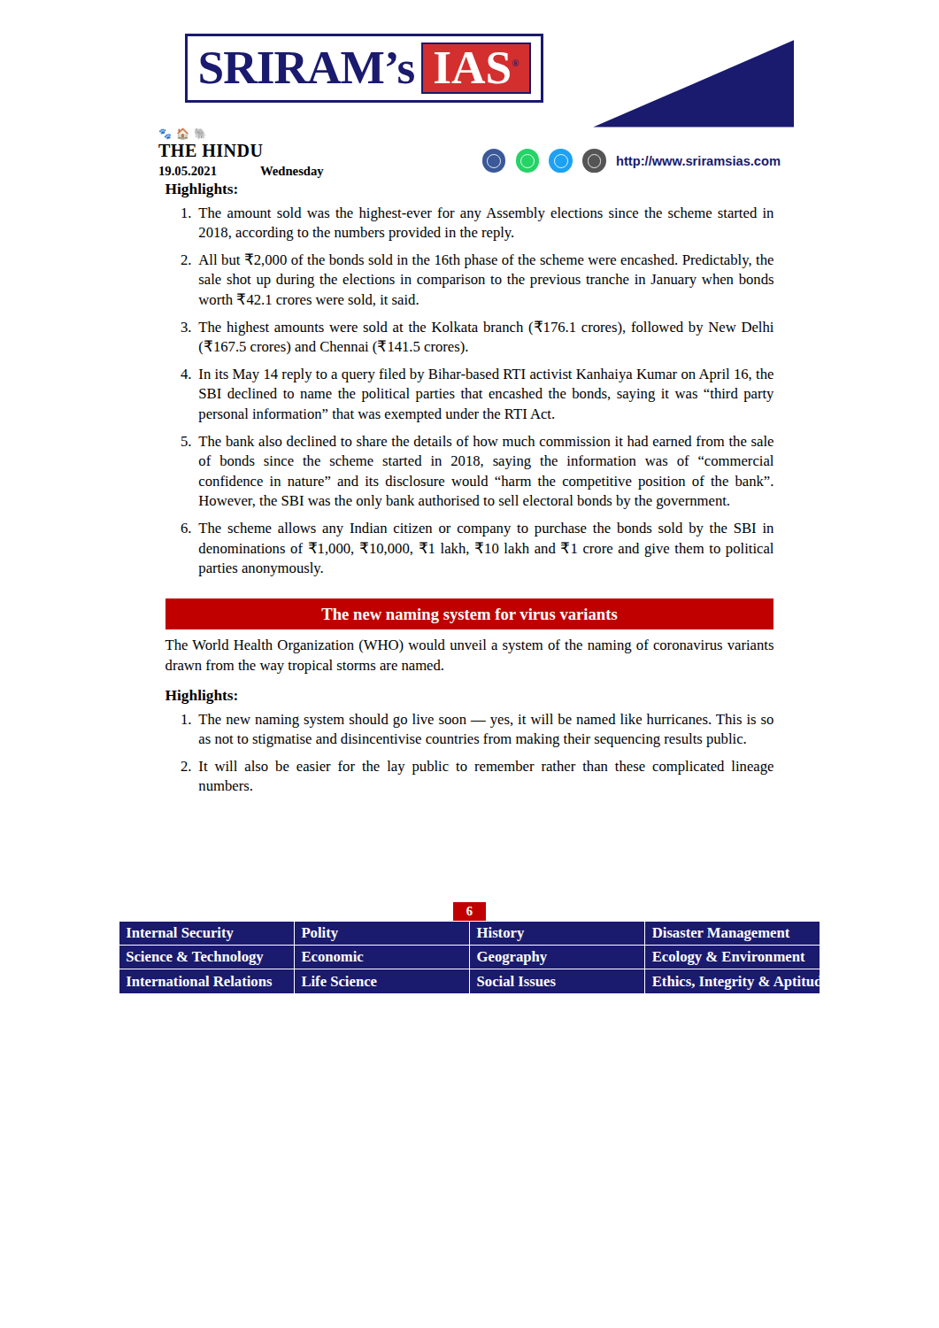SRIRAM’s IAS®
🐾 🏠 🐘
THE HINDU
19.05.2021 Wednesday
http://www.sriramsias.com
Highlights:
The amount sold was the highest-ever for any Assembly elections since the scheme started in 2018, according to the numbers provided in the reply.
All but ₹2,000 of the bonds sold in the 16th phase of the scheme were encashed. Predictably, the sale shot up during the elections in comparison to the previous tranche in January when bonds worth ₹42.1 crores were sold, it said.
The highest amounts were sold at the Kolkata branch (₹176.1 crores), followed by New Delhi (₹167.5 crores) and Chennai (₹141.5 crores).
In its May 14 reply to a query filed by Bihar-based RTI activist Kanhaiya Kumar on April 16, the SBI declined to name the political parties that encashed the bonds, saying it was “third party personal information” that was exempted under the RTI Act.
The bank also declined to share the details of how much commission it had earned from the sale of bonds since the scheme started in 2018, saying the information was of “commercial confidence in nature” and its disclosure would “harm the competitive position of the bank”. However, the SBI was the only bank authorised to sell electoral bonds by the government.
The scheme allows any Indian citizen or company to purchase the bonds sold by the SBI in denominations of ₹1,000, ₹10,000, ₹1 lakh, ₹10 lakh and ₹1 crore and give them to political parties anonymously.
The new naming system for virus variants
The World Health Organization (WHO) would unveil a system of the naming of coronavirus variants drawn from the way tropical storms are named.
Highlights:
The new naming system should go live soon — yes, it will be named like hurricanes. This is so as not to stigmatise and disincentivise countries from making their sequencing results public.
It will also be easier for the lay public to remember rather than these complicated lineage numbers.
6
| Internal Security | Polity | History | Disaster Management |
| Science & Technology | Economic | Geography | Ecology & Environment |
| International Relations | Life Science | Social Issues | Ethics, Integrity & Aptitude |